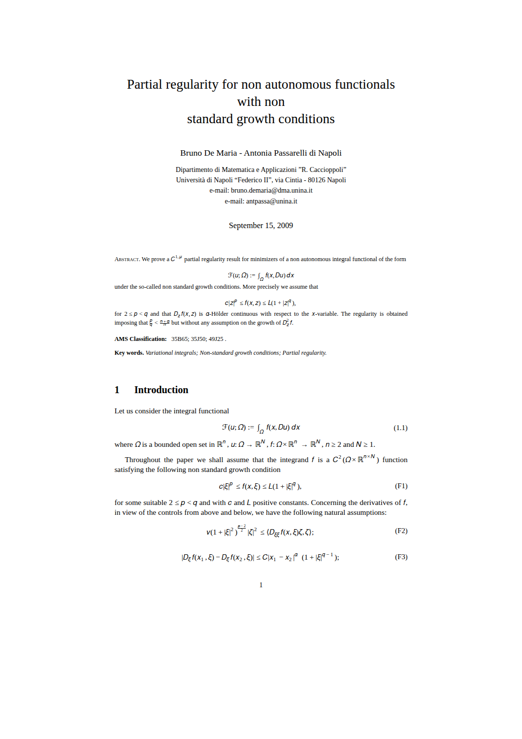Partial regularity for non autonomous functionals with non
standard growth conditions
Bruno De Maria - Antonia Passarelli di Napoli
Dipartimento di Matematica e Applicazioni ”R. Caccioppoli”
Università di Napoli “Federico II”, via Cintia - 80126 Napoli
e-mail: bruno.demaria@dma.unina.it
e-mail: antpassa@unina.it
September 15, 2009
Abstract. We prove a C1,μ partial regularity result for minimizers of a non autonomous integral functional of the form
ℱ(u;Ω) := ∫Ω f(x,Du) dx
under the so-called non standard growth conditions. More precisely we assume that
c|z|p ≤ f(x,z) ≤ L(1+|z|q),
for 2≤p<q and that Dzf(x,z) is α-Hölder continuous with respect to the x-variable. The regularity is obtained imposing that pq<n+αn but without any assumption on the growth of Dz2f.
AMS Classification: 35B65; 35J50; 49J25 .
Key words. Variational integrals; Non-standard growth conditions; Partial regularity.
1 Introduction
Let us consider the integral functional
ℱ(u;Ω) := ∫Ω f(x,Du) dx (1.1)
where Ω is a bounded open set in ℝn, u:Ω→ℝN, f:Ω×ℝn→ℝN, n≥2 and N≥1.
Throughout the paper we shall assume that the integrand f is a C2(Ω×ℝn×N) function satisfying the following non standard growth condition
c|ξ|p ≤ f(x,ξ) ≤ L(1+|ξ|q), (F1)
for some suitable 2≤p<q and with c and L positive constants. Concerning the derivatives of f, in view of the controls from above and below, we have the following natural assumptions:
ν (1+|ξ|2) p−22 |ζ|2 ≤ ⟨ Dξξf(x,ξ)ζ,ζ ⟩ ; (F2)
| Dξf(x1,ξ)−Dξf(x2,ξ) | ≤ C |x1−x2|α (1+|ξ|q−1); (F3)
1